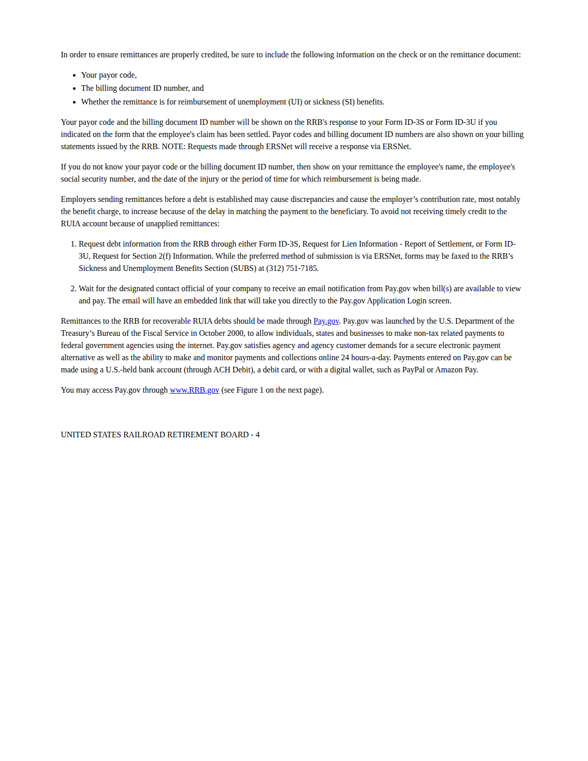In order to ensure remittances are properly credited, be sure to include the following information on the check or on the remittance document:
Your payor code,
The billing document ID number, and
Whether the remittance is for reimbursement of unemployment (UI) or sickness (SI) benefits.
Your payor code and the billing document ID number will be shown on the RRB's response to your Form ID-3S or Form ID-3U if you indicated on the form that the employee's claim has been settled. Payor codes and billing document ID numbers are also shown on your billing statements issued by the RRB. NOTE: Requests made through ERSNet will receive a response via ERSNet.
If you do not know your payor code or the billing document ID number, then show on your remittance the employee's name, the employee's social security number, and the date of the injury or the period of time for which reimbursement is being made.
Employers sending remittances before a debt is established may cause discrepancies and cause the employer’s contribution rate, most notably the benefit charge, to increase because of the delay in matching the payment to the beneficiary. To avoid not receiving timely credit to the RUIA account because of unapplied remittances:
Request debt information from the RRB through either Form ID-3S, Request for Lien Information - Report of Settlement, or Form ID-3U, Request for Section 2(f) Information. While the preferred method of submission is via ERSNet, forms may be faxed to the RRB’s Sickness and Unemployment Benefits Section (SUBS) at (312) 751-7185.
Wait for the designated contact official of your company to receive an email notification from Pay.gov when bill(s) are available to view and pay. The email will have an embedded link that will take you directly to the Pay.gov Application Login screen.
Remittances to the RRB for recoverable RUIA debts should be made through Pay.gov. Pay.gov was launched by the U.S. Department of the Treasury’s Bureau of the Fiscal Service in October 2000, to allow individuals, states and businesses to make non-tax related payments to federal government agencies using the internet. Pay.gov satisfies agency and agency customer demands for a secure electronic payment alternative as well as the ability to make and monitor payments and collections online 24 hours-a-day. Payments entered on Pay.gov can be made using a U.S.-held bank account (through ACH Debit), a debit card, or with a digital wallet, such as PayPal or Amazon Pay.
You may access Pay.gov through www.RRB.gov (see Figure 1 on the next page).
UNITED STATES RAILROAD RETIREMENT BOARD - 4